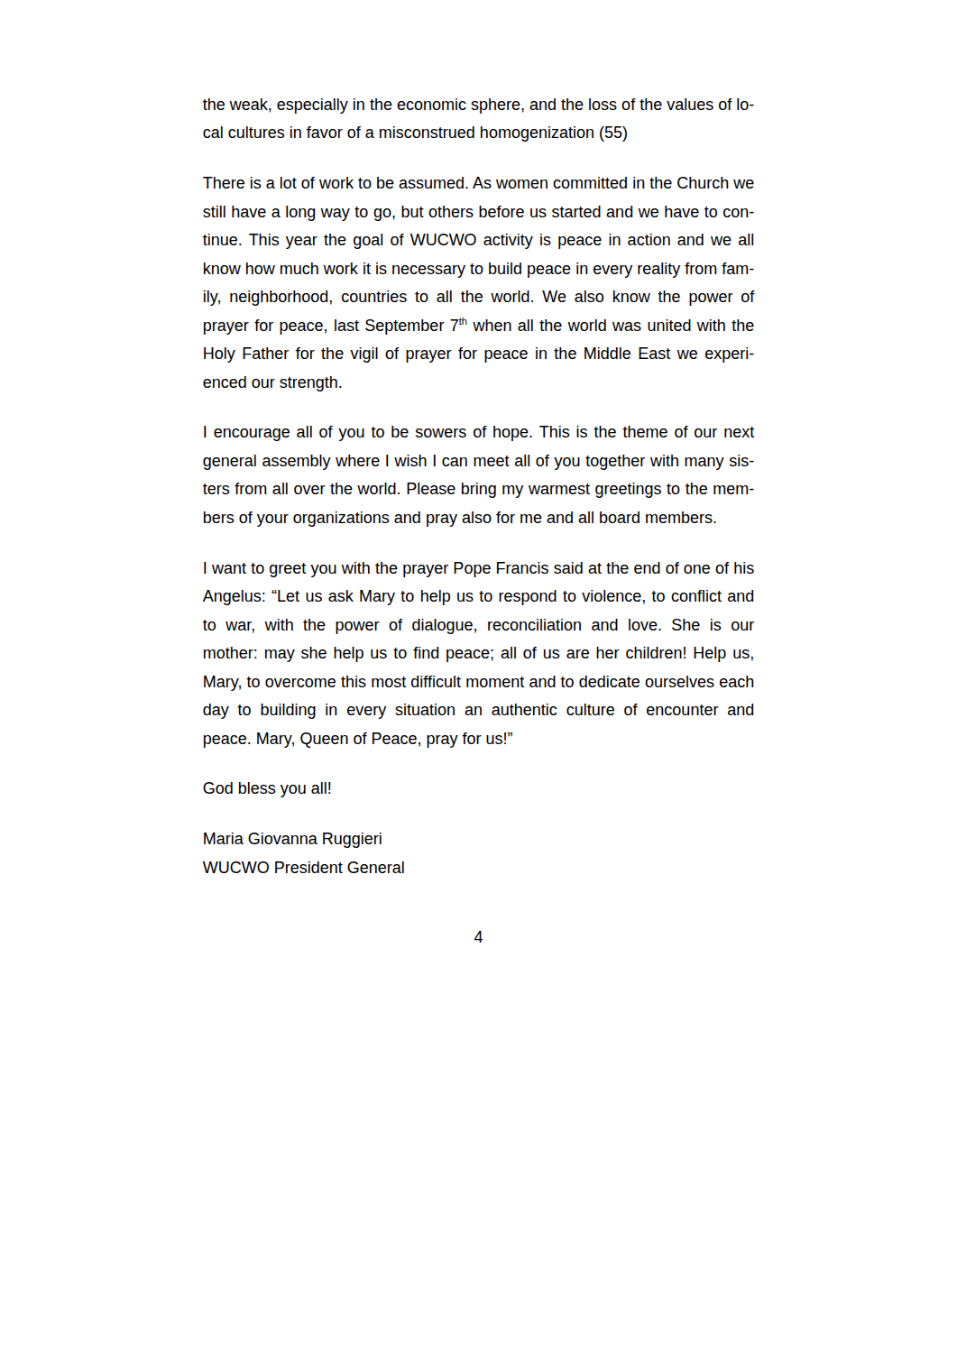the weak, especially in the economic sphere, and the loss of the values of local cultures in favor of a misconstrued homogenization (55)
There is a lot of work to be assumed. As women committed in the Church we still have a long way to go, but others before us started and we have to continue. This year the goal of WUCWO activity is peace in action and we all know how much work it is necessary to build peace in every reality from family, neighborhood, countries to all the world. We also know the power of prayer for peace, last September 7th when all the world was united with the Holy Father for the vigil of prayer for peace in the Middle East we experienced our strength.
I encourage all of you to be sowers of hope. This is the theme of our next general assembly where I wish I can meet all of you together with many sisters from all over the world. Please bring my warmest greetings to the members of your organizations and pray also for me and all board members.
I want to greet you with the prayer Pope Francis said at the end of one of his Angelus: “Let us ask Mary to help us to respond to violence, to conflict and to war, with the power of dialogue, reconciliation and love. She is our mother: may she help us to find peace; all of us are her children! Help us, Mary, to overcome this most difficult moment and to dedicate ourselves each day to building in every situation an authentic culture of encounter and peace. Mary, Queen of Peace, pray for us!”
God bless you all!
Maria Giovanna Ruggieri
WUCWO President General
4